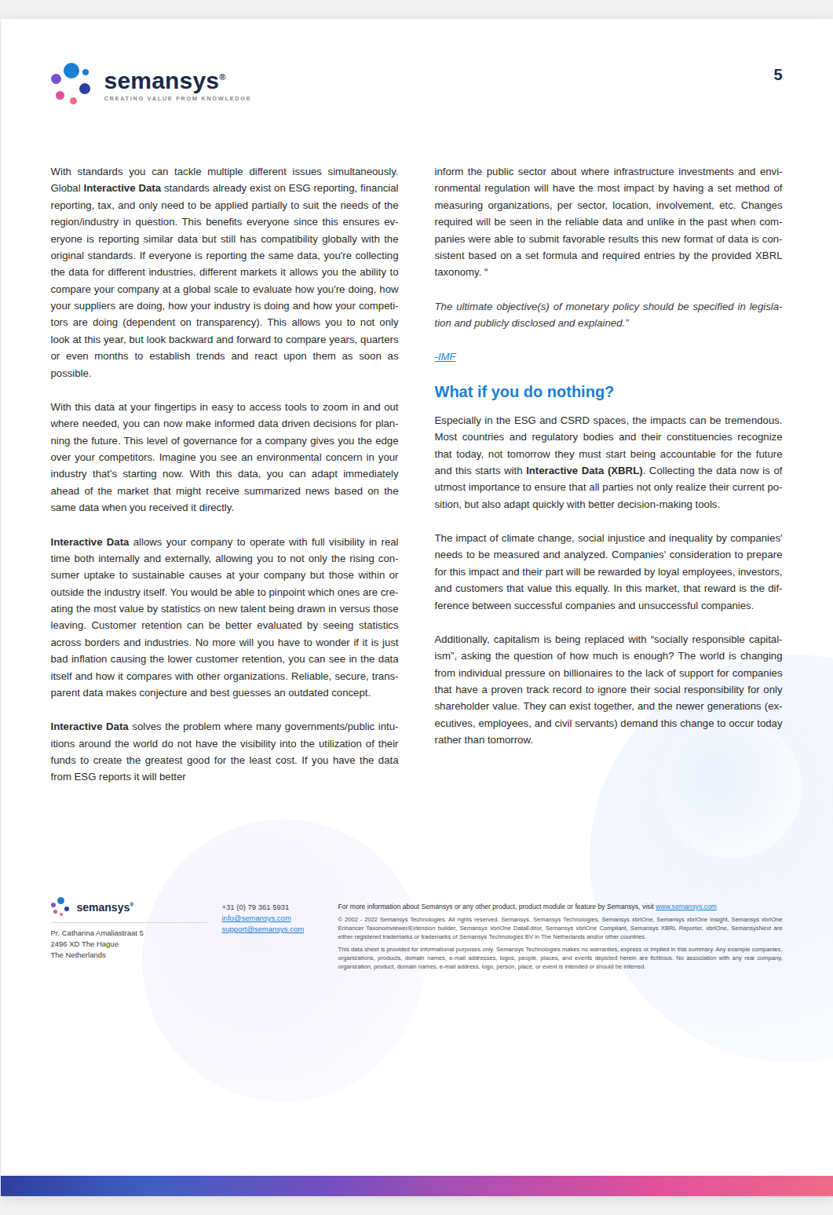semansys®
Creating value from knowledge
5
With standards you can tackle multiple different issues simultaneously. Global Interactive Data standards already exist on ESG reporting, financial reporting, tax, and only need to be applied partially to suit the needs of the region/industry in question. This benefits everyone since this ensures everyone is reporting similar data but still has compatibility globally with the original standards. If everyone is reporting the same data, you're collecting the data for different industries, different markets it allows you the ability to compare your company at a global scale to evaluate how you're doing, how your suppliers are doing, how your industry is doing and how your competitors are doing (dependent on transparency). This allows you to not only look at this year, but look backward and forward to compare years, quarters or even months to establish trends and react upon them as soon as possible.
With this data at your fingertips in easy to access tools to zoom in and out where needed, you can now make informed data driven decisions for planning the future. This level of governance for a company gives you the edge over your competitors. Imagine you see an environmental concern in your industry that's starting now. With this data, you can adapt immediately ahead of the market that might receive summarized news based on the same data when you received it directly.
Interactive Data allows your company to operate with full visibility in real time both internally and externally, allowing you to not only the rising consumer uptake to sustainable causes at your company but those within or outside the industry itself. You would be able to pinpoint which ones are creating the most value by statistics on new talent being drawn in versus those leaving. Customer retention can be better evaluated by seeing statistics across borders and industries. No more will you have to wonder if it is just bad inflation causing the lower customer retention, you can see in the data itself and how it compares with other organizations. Reliable, secure, transparent data makes conjecture and best guesses an outdated concept.
Interactive Data solves the problem where many governments/public intuitions around the world do not have the visibility into the utilization of their funds to create the greatest good for the least cost. If you have the data from ESG reports it will better
inform the public sector about where infrastructure investments and environmental regulation will have the most impact by having a set method of measuring organizations, per sector, location, involvement, etc. Changes required will be seen in the reliable data and unlike in the past when companies were able to submit favorable results this new format of data is consistent based on a set formula and required entries by the provided XBRL taxonomy. “
The ultimate objective(s) of monetary policy should be specified in legislation and publicly disclosed and explained.”
-IMF
What if you do nothing?
Especially in the ESG and CSRD spaces, the impacts can be tremendous. Most countries and regulatory bodies and their constituencies recognize that today, not tomorrow they must start being accountable for the future and this starts with Interactive Data (XBRL). Collecting the data now is of utmost importance to ensure that all parties not only realize their current position, but also adapt quickly with better decision-making tools.
The impact of climate change, social injustice and inequality by companies' needs to be measured and analyzed. Companies' consideration to prepare for this impact and their part will be rewarded by loyal employees, investors, and customers that value this equally. In this market, that reward is the difference between successful companies and unsuccessful companies.
Additionally, capitalism is being replaced with “socially responsible capitalism”, asking the question of how much is enough? The world is changing from individual pressure on billionaires to the lack of support for companies that have a proven track record to ignore their social responsibility for only shareholder value. They can exist together, and the newer generations (executives, employees, and civil servants) demand this change to occur today rather than tomorrow.
semansys®
Pr. Catharina Amaliastraat 5
2496 XD The Hague
The Netherlands
+31 (0) 79 361 5931
info@semansys.com
support@semansys.com
For more information about Semansys or any other product, product module or feature by Semansys, visit www.semansys.com
© 2002 - 2022 Semansys Technologies. All rights reserved. Semansys, Semansys Technologies, Semansys xbrlOne, Semansys xbrlOne Insight, Semansys xbrlOne Enhancer Taxonomviewer/Extension builder, Semansys xbrlOne DataEditor, Semansys xbrlOne Compliant, Semansys XBRL Reporter, xbrlOne, SemansysNext are either registered trademarks or trademarks of Semansys Technologies BV in The Netherlands and/or other countries.
This data sheet is provided for informational purposes only. Semansys Technologies makes no warranties, express or implied in this summary. Any example companies, organizations, products, domain names, e-mail addresses, logos, people, places, and events depicted herein are fictitious. No association with any real company, organization, product, domain names, e-mail address, logo, person, place, or event is intended or should be inferred.